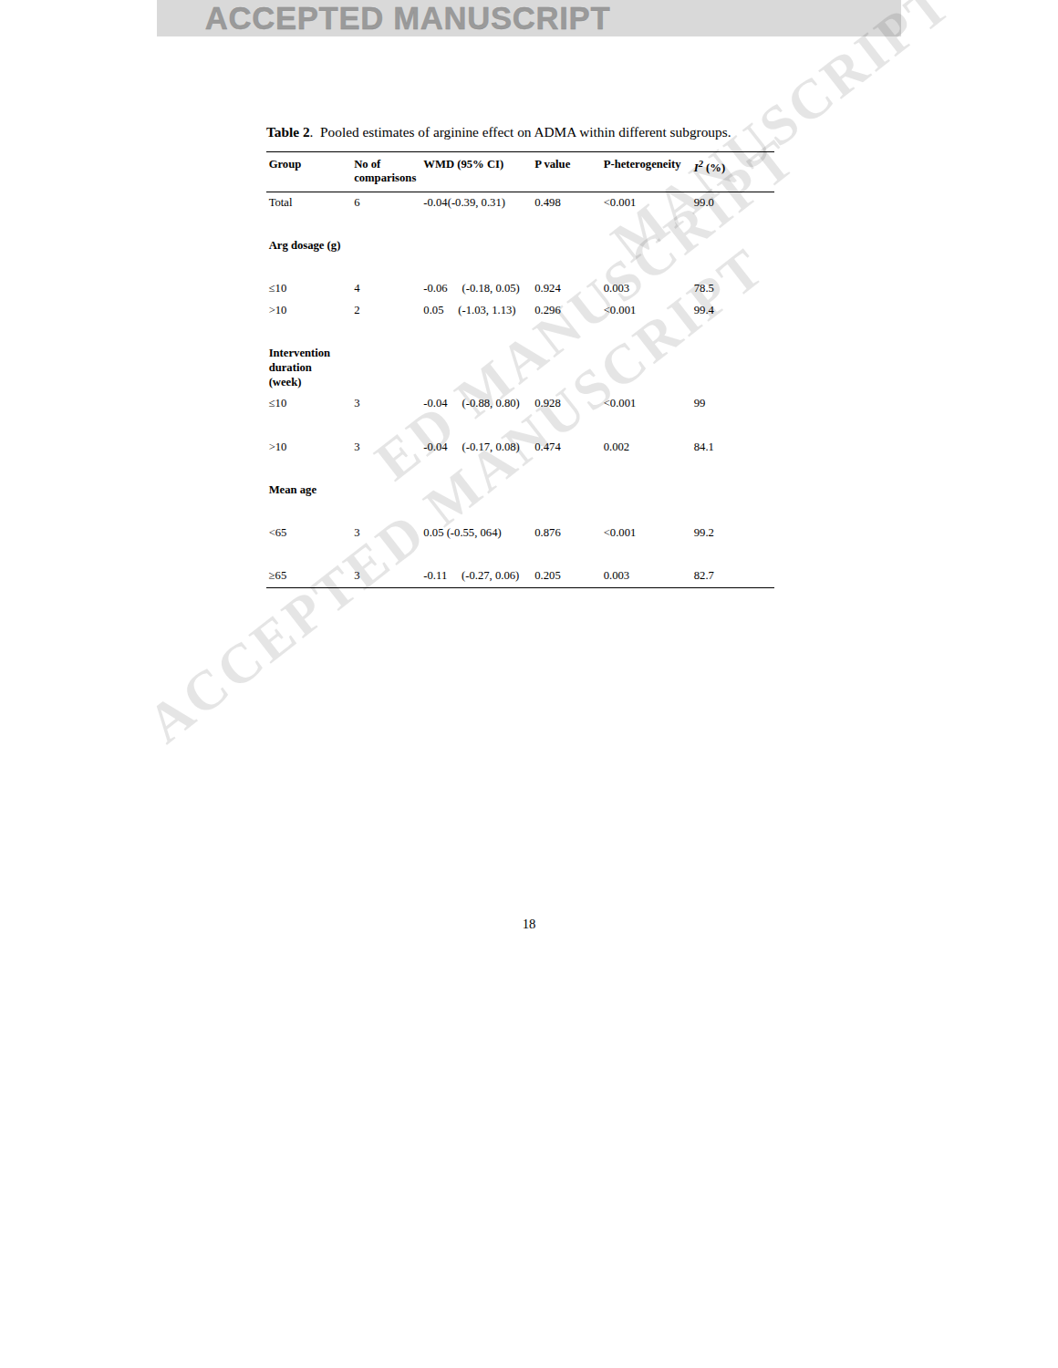ACCEPTED MANUSCRIPT
MANUSCRIPT
ED MANUSCRIPT
ACCEPTED MANUSCRIPT
Table 2. Pooled estimates of arginine effect on ADMA within different subgroups.
| Group | No of comparisons | WMD (95% CI) | P value | P-heterogeneity | I 2 (%) |
| --- | --- | --- | --- | --- | --- |
| Total | 6 | -0.04(-0.39, 0.31) | 0.498 | <0.001 | 99.0 |
| Arg dosage (g) | | | | | |
| ≤10 | 4 | -0.06 (-0.18, 0.05) | 0.924 | 0.003 | 78.5 |
| >10 | 2 | 0.05 (-1.03, 1.13) | 0.296 | <0.001 | 99.4 |
| Intervention duration (week) | | | | | |
| ≤10 | 3 | -0.04 (-0.88, 0.80) | 0.928 | <0.001 | 99 |
| >10 | 3 | -0.04 (-0.17, 0.08) | 0.474 | 0.002 | 84.1 |
| Mean age | | | | | |
| <65 | 3 | 0.05 (-0.55, 064) | 0.876 | <0.001 | 99.2 |
| ≥65 | 3 | -0.11 (-0.27, 0.06) | 0.205 | 0.003 | 82.7 |
18